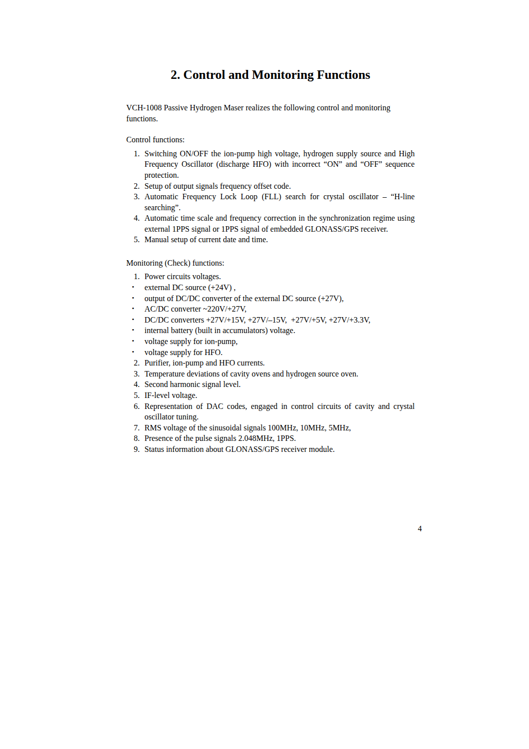2. Control and Monitoring Functions
VCH-1008 Passive Hydrogen Maser realizes the following control and monitoring functions.
Control functions:
1. Switching ON/OFF the ion-pump high voltage, hydrogen supply source and High Frequency Oscillator (discharge HFO) with incorrect “ON” and “OFF” sequence protection.
2. Setup of output signals frequency offset code.
3. Automatic Frequency Lock Loop (FLL) search for crystal oscillator – “H-line searching”.
4. Automatic time scale and frequency correction in the synchronization regime using external 1PPS signal or 1PPS signal of embedded GLONASS/GPS receiver.
5. Manual setup of current date and time.
Monitoring (Check) functions:
1. Power circuits voltages.
•external DC source (+24V) ,
•output of DC/DC converter of the external DC source (+27V),
•AC/DC converter ~220V/+27V,
•DC/DC converters +27V/+15V, +27V/–15V, +27V/+5V, +27V/+3.3V,
•internal battery (built in accumulators) voltage.
•voltage supply for ion-pump,
•voltage supply for HFO.
2. Purifier, ion-pump and HFO currents.
3. Temperature deviations of cavity ovens and hydrogen source oven.
4. Second harmonic signal level.
5. IF-level voltage.
6. Representation of DAC codes, engaged in control circuits of cavity and crystal oscillator tuning.
7. RMS voltage of the sinusoidal signals 100MHz, 10MHz, 5MHz,
8. Presence of the pulse signals 2.048MHz, 1PPS.
9. Status information about GLONASS/GPS receiver module.
4